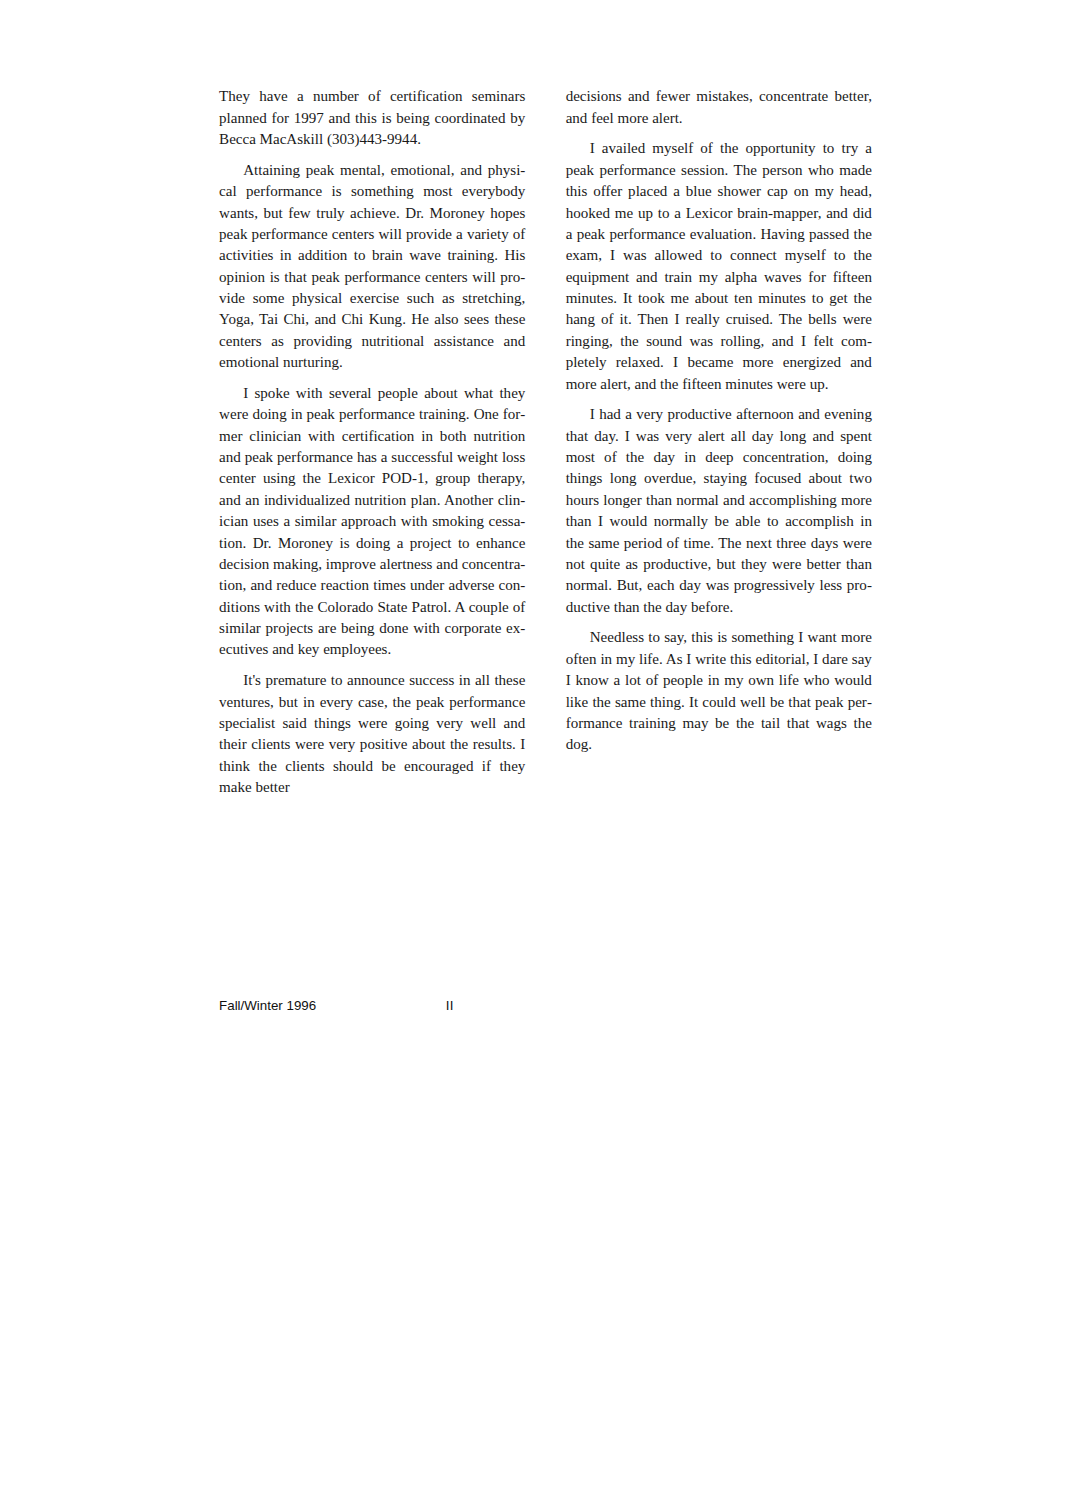They have a number of certification semi­nars planned for 1997 and this is being coordinated by Becca MacAskill (303)443-9944.
Attaining peak mental, emotional, and physical performance is something most everybody wants, but few truly achieve. Dr. Moroney hopes peak performance centers will provide a variety of activities in addi­tion to brain wave training. His opinion is that peak performance centers will provide some physical exercise such as stretching, Yoga, Tai Chi, and Chi Kung. He also sees these centers as providing nutritional assistance and emotional nurturing.
I spoke with several people about what they were doing in peak performance training. One former clinician with certification in both nutrition and peak performance has a successful weight loss center using the Lexicor POD-1, group therapy, and an individualized nutrition plan. Another clinician uses a similar approach with smoking cessation. Dr. Moroney is doing a project to enhance decision making, improve alertness and concentration, and reduce reaction times under adverse conditions with the Colorado State Patrol. A couple of similar projects are being done with corporate executives and key employees.
It's premature to announce success in all these ventures, but in every case, the peak performance specialist said things were going very well and their clients were very positive about the results. I think the clients should be encouraged if they make better
decisions and fewer mistakes, concentrate better, and feel more alert.
I availed myself of the opportunity to try a peak performance session. The person who made this offer placed a blue shower cap on my head, hooked me up to a Lexicor brain-mapper, and did a peak performance evaluation. Having passed the exam, I was allowed to connect myself to the equipment and train my alpha waves for fifteen min­utes. It took me about ten minutes to get the hang of it. Then I really cruised. The bells were ringing, the sound was rolling, and I felt completely relaxed. I became more ener­gized and more alert, and the fifteen min­utes were up.
I had a very productive afternoon and evening that day. I was very alert all day long and spent most of the day in deep concentration, doing things long overdue, staying focused about two hours longer than normal and accomplishing more than I would normally be able to accomplish in the same period of time. The next three days were not quite as productive, but they were better than normal. But, each day was progressively less productive than the day before.
Needless to say, this is something I want more often in my life. As I write this editorial, I dare say I know a lot of people in my own life who would like the same thing. It could well be that peak performance training may be the tail that wags the dog.
Fall/Winter 1996 II